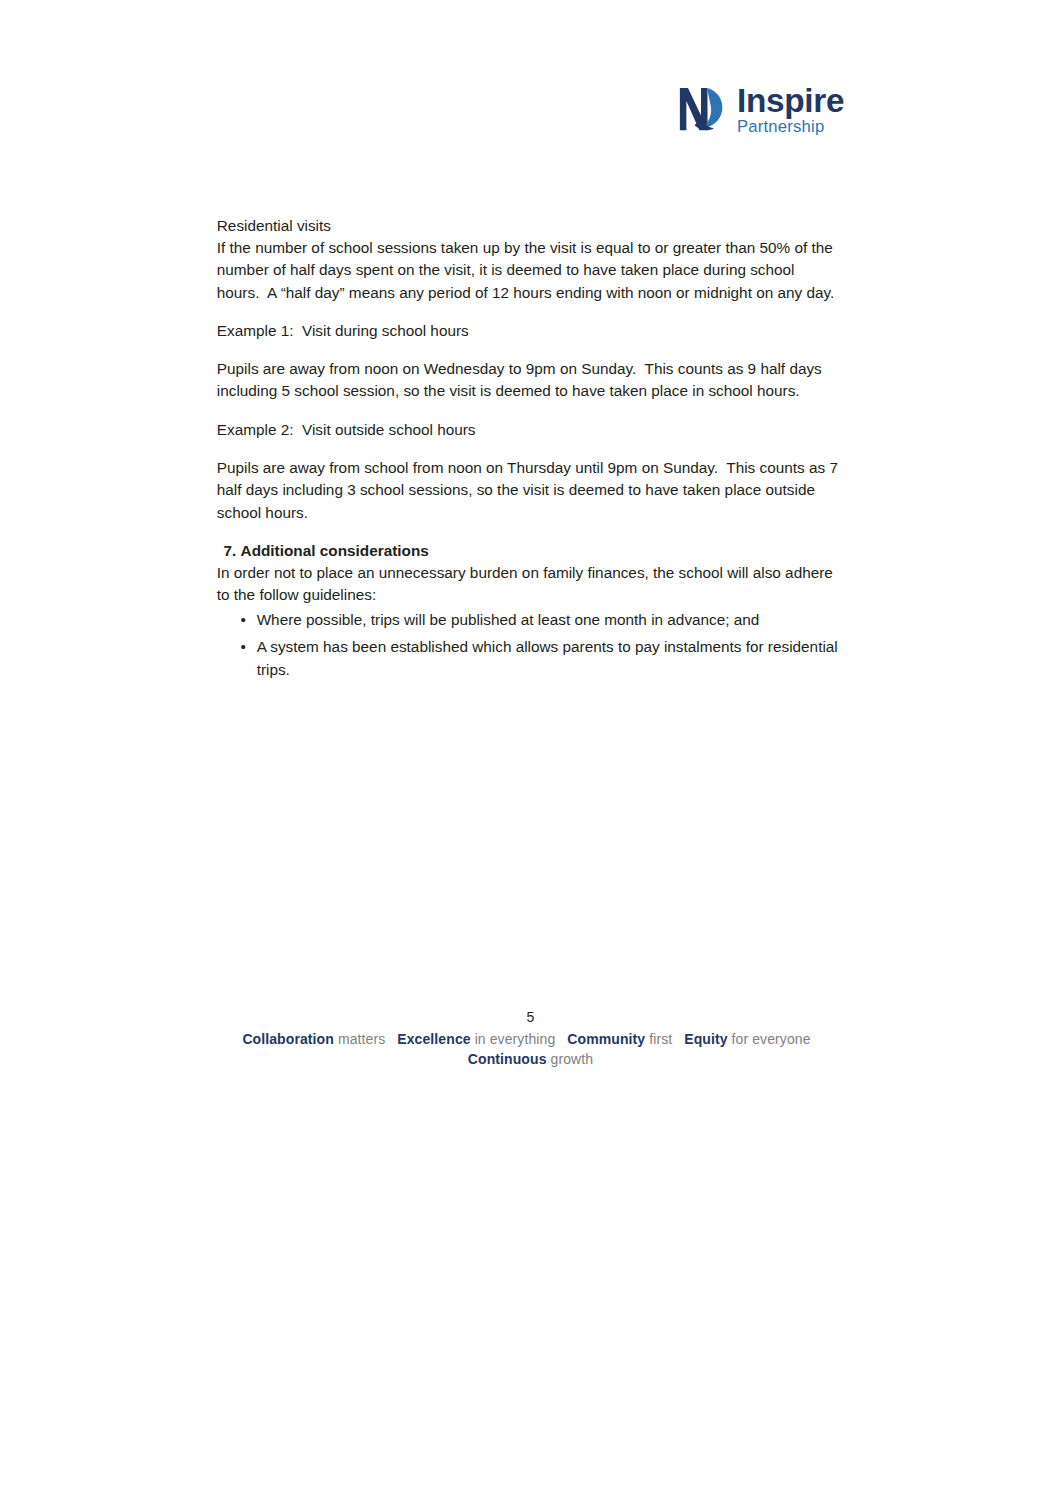Inspire
Partnership
Residential visits
If the number of school sessions taken up by the visit is equal to or greater than 50% of the number of half days spent on the visit, it is deemed to have taken place during school hours. A “half day” means any period of 12 hours ending with noon or midnight on any day.
Example 1: Visit during school hours
Pupils are away from noon on Wednesday to 9pm on Sunday. This counts as 9 half days including 5 school session, so the visit is deemed to have taken place in school hours.
Example 2: Visit outside school hours
Pupils are away from school from noon on Thursday until 9pm on Sunday. This counts as 7 half days including 3 school sessions, so the visit is deemed to have taken place outside school hours.
Additional considerations
In order not to place an unnecessary burden on family finances, the school will also adhere to the follow guidelines:
Where possible, trips will be published at least one month in advance; and
A system has been established which allows parents to pay instalments for residential trips.
5
Collaboration matters Excellence in everything Community first Equity for everyone Continuous growth